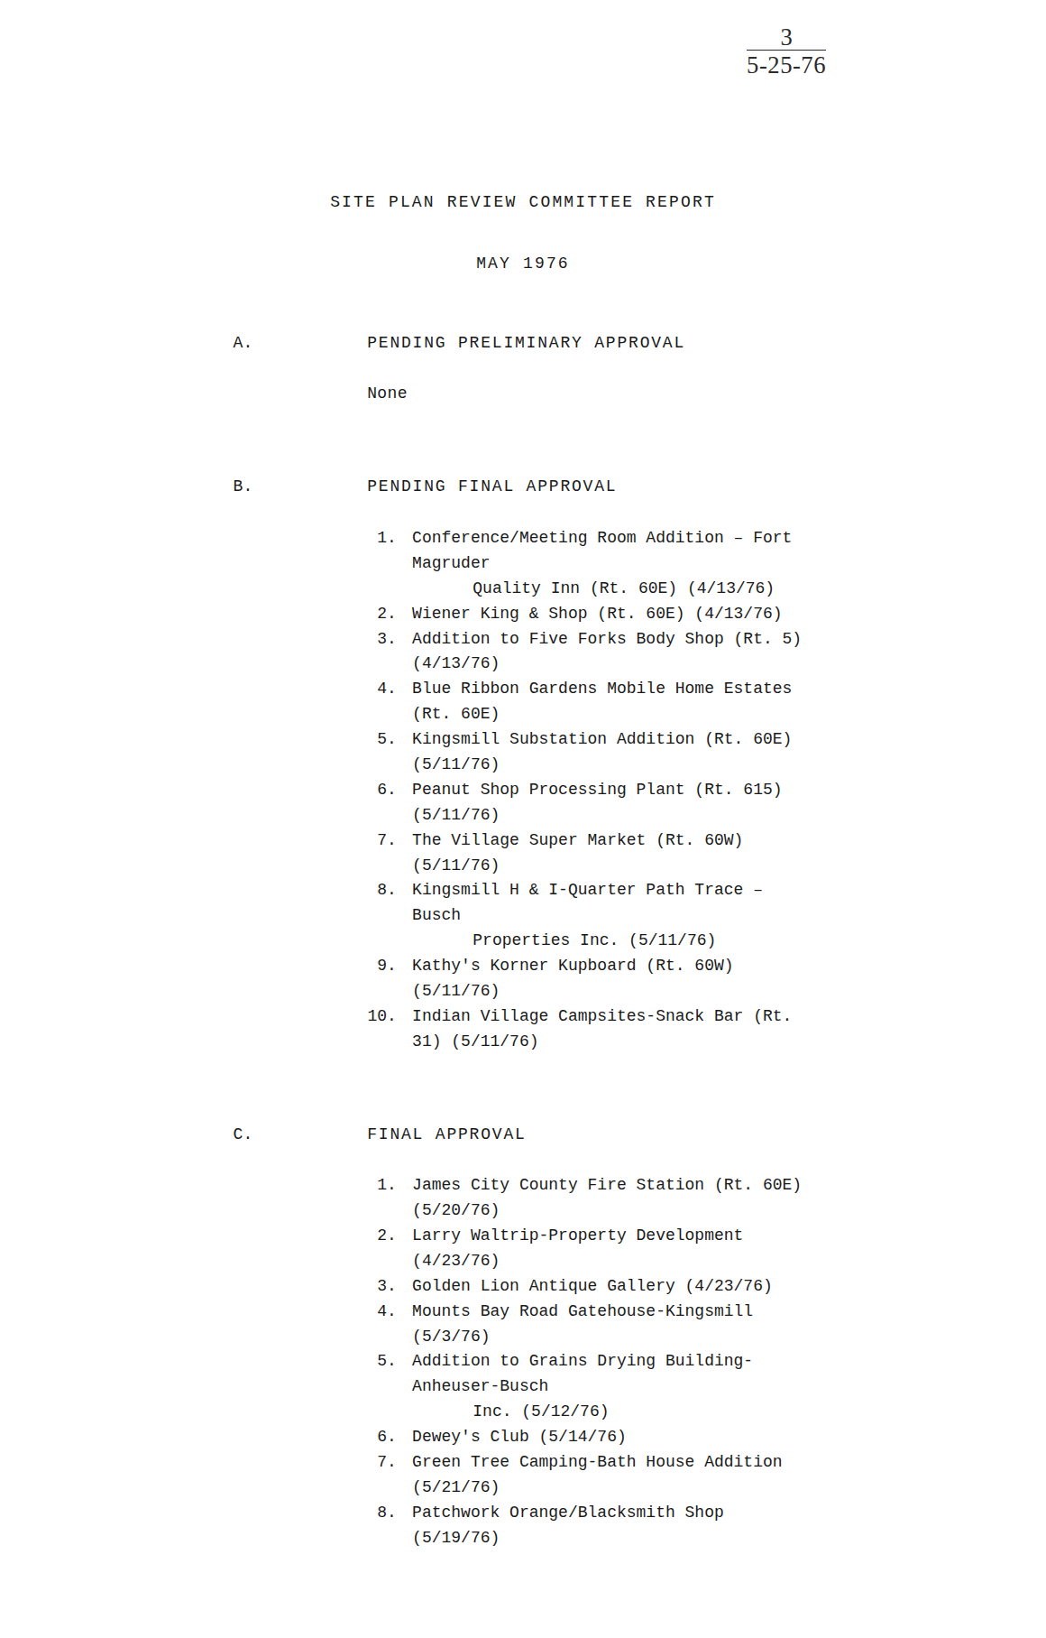3 5-25-76
SITE PLAN REVIEW COMMITTEE REPORT
MAY 1976
A. PENDING PRELIMINARY APPROVAL
None
B. PENDING FINAL APPROVAL
1. Conference/Meeting Room Addition – Fort Magruder
Quality Inn (Rt. 60E) (4/13/76)
2. Wiener King & Shop (Rt. 60E) (4/13/76)
3. Addition to Five Forks Body Shop (Rt. 5) (4/13/76)
4. Blue Ribbon Gardens Mobile Home Estates (Rt. 60E)
5. Kingsmill Substation Addition (Rt. 60E) (5/11/76)
6. Peanut Shop Processing Plant (Rt. 615) (5/11/76)
7. The Village Super Market (Rt. 60W) (5/11/76)
8. Kingsmill H & I-Quarter Path Trace – Busch
Properties Inc. (5/11/76)
9. Kathy's Korner Kupboard (Rt. 60W) (5/11/76)
10. Indian Village Campsites-Snack Bar (Rt. 31) (5/11/76)
C. FINAL APPROVAL
1. James City County Fire Station (Rt. 60E) (5/20/76)
2. Larry Waltrip-Property Development (4/23/76)
3. Golden Lion Antique Gallery (4/23/76)
4. Mounts Bay Road Gatehouse-Kingsmill (5/3/76)
5. Addition to Grains Drying Building-Anheuser-Busch
Inc. (5/12/76)
6. Dewey's Club (5/14/76)
7. Green Tree Camping-Bath House Addition (5/21/76)
8. Patchwork Orange/Blacksmith Shop (5/19/76)